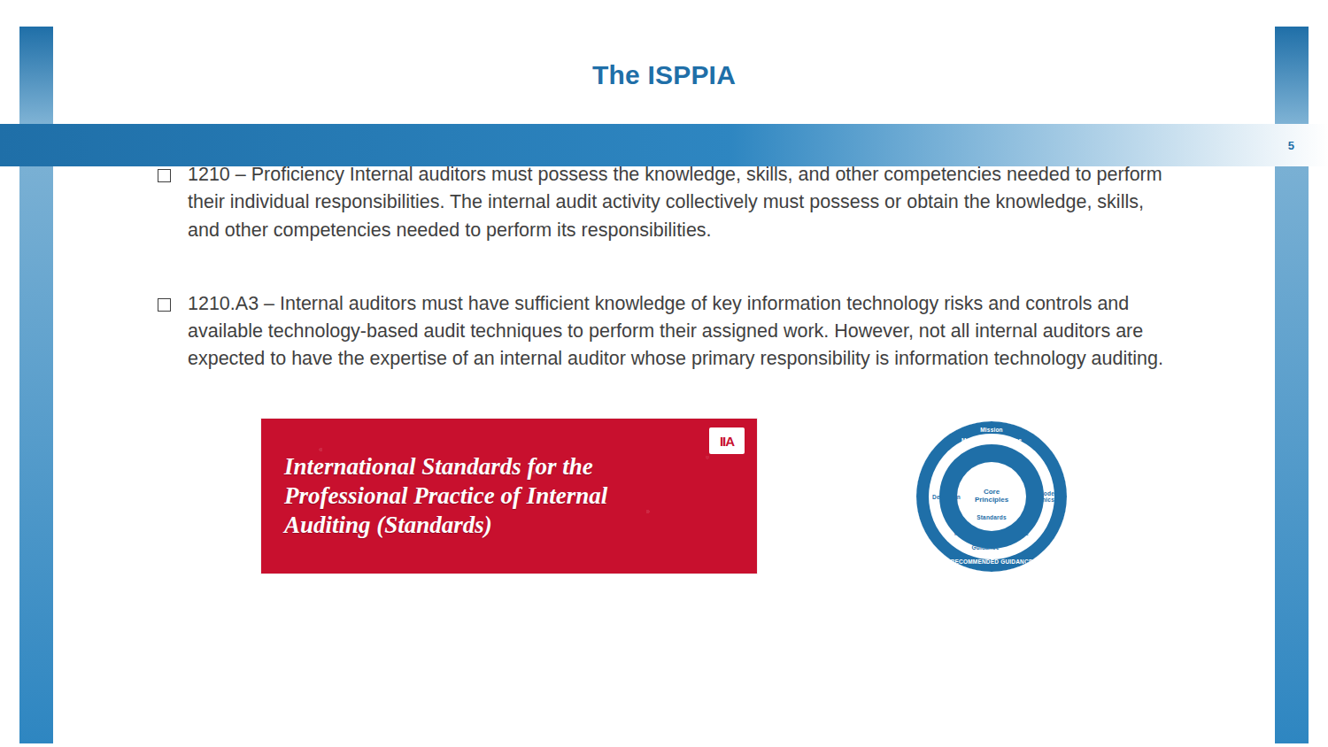The ISPPIA
5
1210 – Proficiency Internal auditors must possess the knowledge, skills, and other competencies needed to perform their individual responsibilities. The internal audit activity collectively must possess or obtain the knowledge, skills, and other competencies needed to perform its responsibilities.
1210.A3 – Internal auditors must have sufficient knowledge of key information technology risks and controls and available technology-based audit techniques to perform their assigned work. However, not all internal auditors are expected to have the expertise of an internal auditor whose primary responsibility is information technology auditing.
International Standards for the
Professional Practice of Internal
Auditing (Standards)
IIA
Core
Principles
Mission
Mandatory Guidance
Definition
Code
of Ethics
Standards
Implementation Guidance
Supplemental
Guidance
RECOMMENDED GUIDANCE